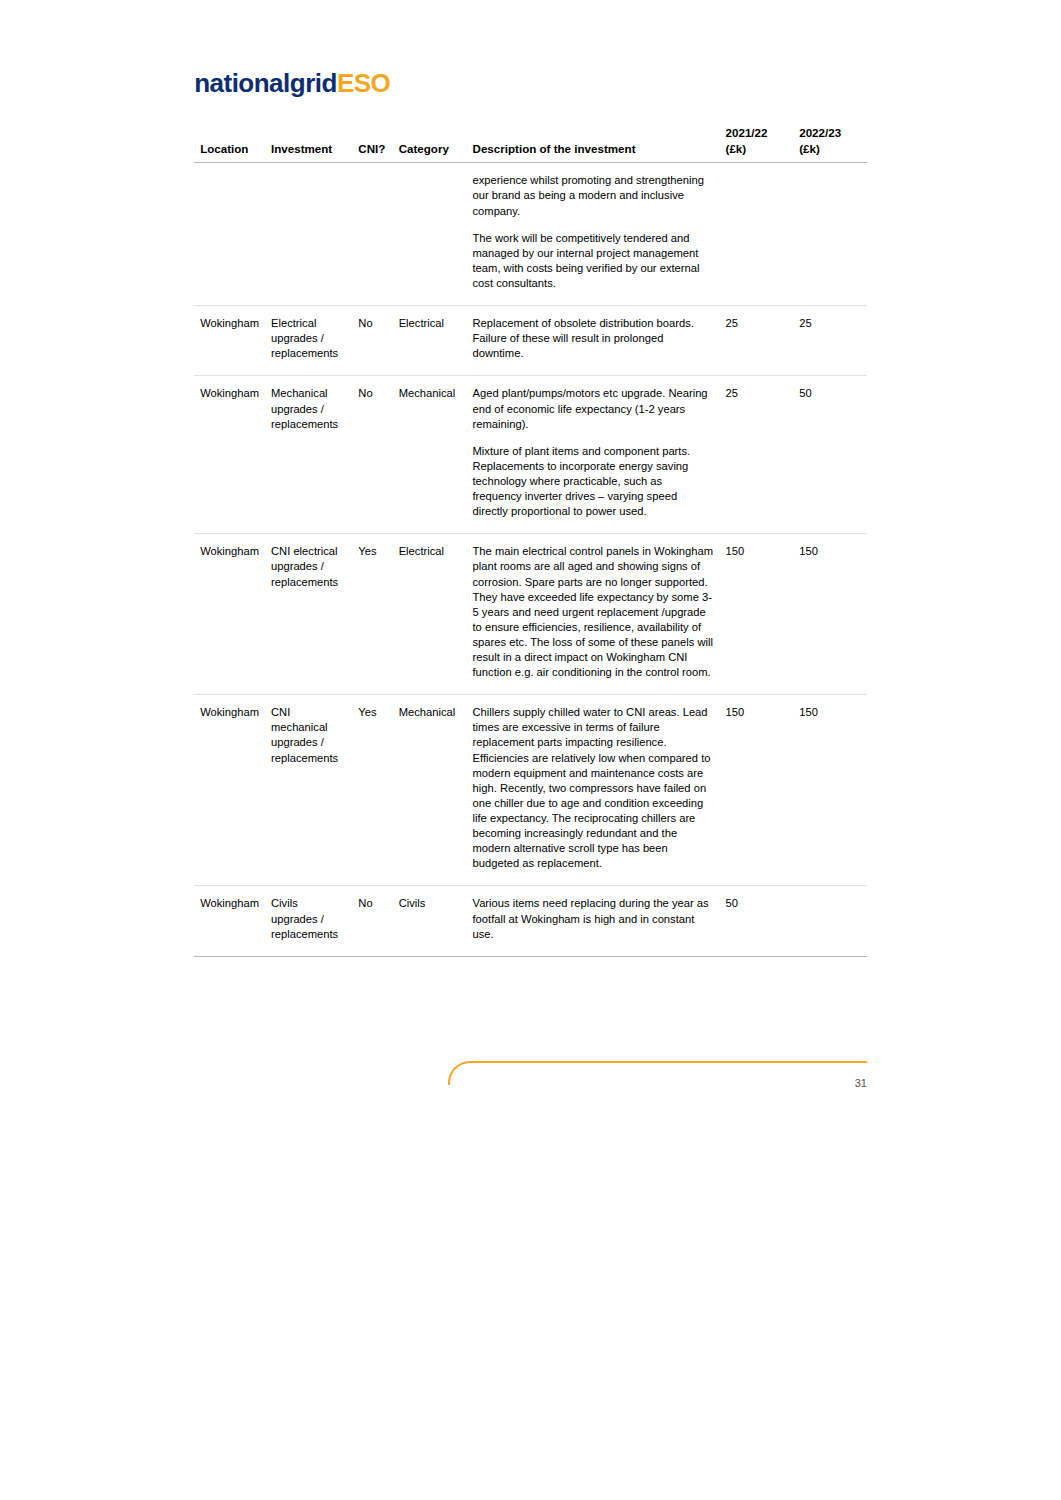national grid ESO
| Location | Investment | CNI? | Category | Description of the investment | 2021/22 (£k) | 2022/23 (£k) |
| --- | --- | --- | --- | --- | --- | --- |
| | | | | experience whilst promoting and strengthening our brand as being a modern and inclusive company. The work will be competitively tendered and managed by our internal project management team, with costs being verified by our external cost consultants. | | |
| Wokingham | Electrical upgrades / replacements | No | Electrical | Replacement of obsolete distribution boards. Failure of these will result in prolonged downtime. | 25 | 25 |
| Wokingham | Mechanical upgrades / replacements | No | Mechanical | Aged plant/pumps/motors etc upgrade. Nearing end of economic life expectancy (1-2 years remaining). Mixture of plant items and component parts. Replacements to incorporate energy saving technology where practicable, such as frequency inverter drives – varying speed directly proportional to power used. | 25 | 50 |
| Wokingham | CNI electrical upgrades / replacements | Yes | Electrical | The main electrical control panels in Wokingham plant rooms are all aged and showing signs of corrosion. Spare parts are no longer supported. They have exceeded life expectancy by some 3- 5 years and need urgent replacement /upgrade to ensure efficiencies, resilience, availability of spares etc. The loss of some of these panels will result in a direct impact on Wokingham CNI function e.g. air conditioning in the control room. | 150 | 150 |
| Wokingham | CNI mechanical upgrades / replacements | Yes | Mechanical | Chillers supply chilled water to CNI areas. Lead times are excessive in terms of failure replacement parts impacting resilience. Efficiencies are relatively low when compared to modern equipment and maintenance costs are high. Recently, two compressors have failed on one chiller due to age and condition exceeding life expectancy. The reciprocating chillers are becoming increasingly redundant and the modern alternative scroll type has been budgeted as replacement. | 150 | 150 |
| Wokingham | Civils upgrades / replacements | No | Civils | Various items need replacing during the year as footfall at Wokingham is high and in constant use. | 50 | |
31